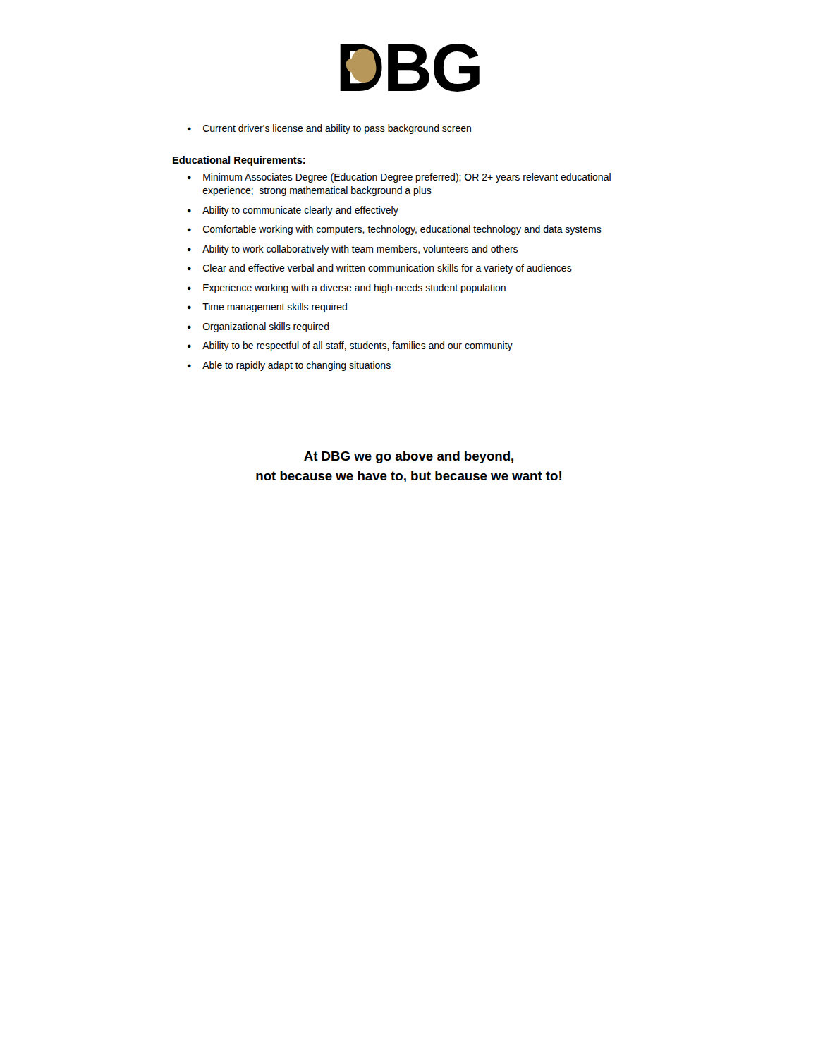DBG
Current driver's license and ability to pass background screen
Educational Requirements:
Minimum Associates Degree (Education Degree preferred); OR 2+ years relevant educational experience; strong mathematical background a plus
Ability to communicate clearly and effectively
Comfortable working with computers, technology, educational technology and data systems
Ability to work collaboratively with team members, volunteers and others
Clear and effective verbal and written communication skills for a variety of audiences
Experience working with a diverse and high-needs student population
Time management skills required
Organizational skills required
Ability to be respectful of all staff, students, families and our community
Able to rapidly adapt to changing situations
At DBG we go above and beyond,
not because we have to, but because we want to!